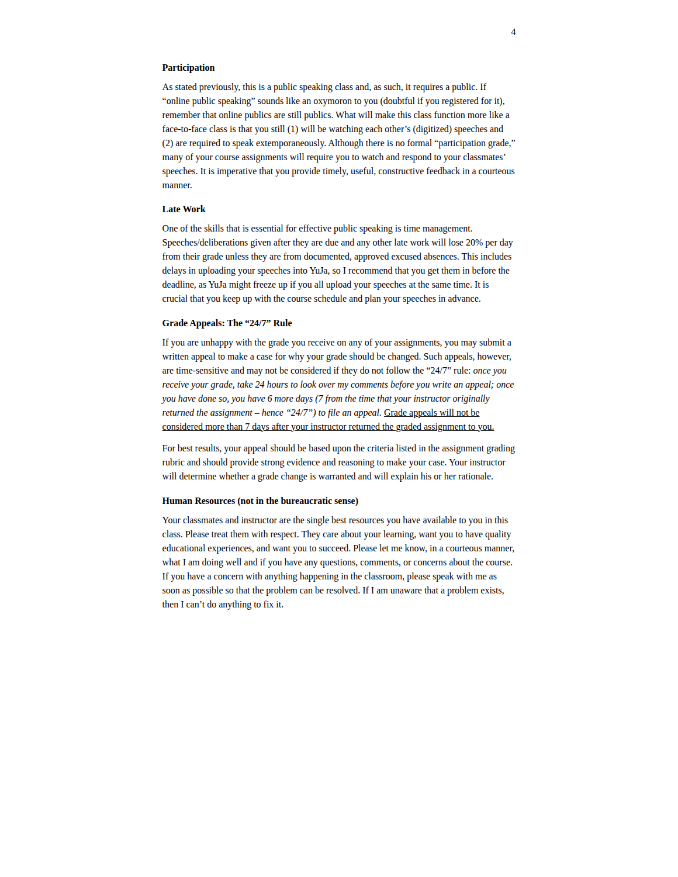4
Participation
As stated previously, this is a public speaking class and, as such, it requires a public. If “online public speaking” sounds like an oxymoron to you (doubtful if you registered for it), remember that online publics are still publics. What will make this class function more like a face-to-face class is that you still (1) will be watching each other’s (digitized) speeches and (2) are required to speak extemporaneously. Although there is no formal “participation grade,” many of your course assignments will require you to watch and respond to your classmates’ speeches. It is imperative that you provide timely, useful, constructive feedback in a courteous manner.
Late Work
One of the skills that is essential for effective public speaking is time management. Speeches/deliberations given after they are due and any other late work will lose 20% per day from their grade unless they are from documented, approved excused absences. This includes delays in uploading your speeches into YuJa, so I recommend that you get them in before the deadline, as YuJa might freeze up if you all upload your speeches at the same time. It is crucial that you keep up with the course schedule and plan your speeches in advance.
Grade Appeals: The “24/7” Rule
If you are unhappy with the grade you receive on any of your assignments, you may submit a written appeal to make a case for why your grade should be changed. Such appeals, however, are time-sensitive and may not be considered if they do not follow the “24/7” rule: once you receive your grade, take 24 hours to look over my comments before you write an appeal; once you have done so, you have 6 more days (7 from the time that your instructor originally returned the assignment – hence “24/7”) to file an appeal. Grade appeals will not be considered more than 7 days after your instructor returned the graded assignment to you.
For best results, your appeal should be based upon the criteria listed in the assignment grading rubric and should provide strong evidence and reasoning to make your case. Your instructor will determine whether a grade change is warranted and will explain his or her rationale.
Human Resources (not in the bureaucratic sense)
Your classmates and instructor are the single best resources you have available to you in this class. Please treat them with respect. They care about your learning, want you to have quality educational experiences, and want you to succeed. Please let me know, in a courteous manner, what I am doing well and if you have any questions, comments, or concerns about the course. If you have a concern with anything happening in the classroom, please speak with me as soon as possible so that the problem can be resolved. If I am unaware that a problem exists, then I can’t do anything to fix it.